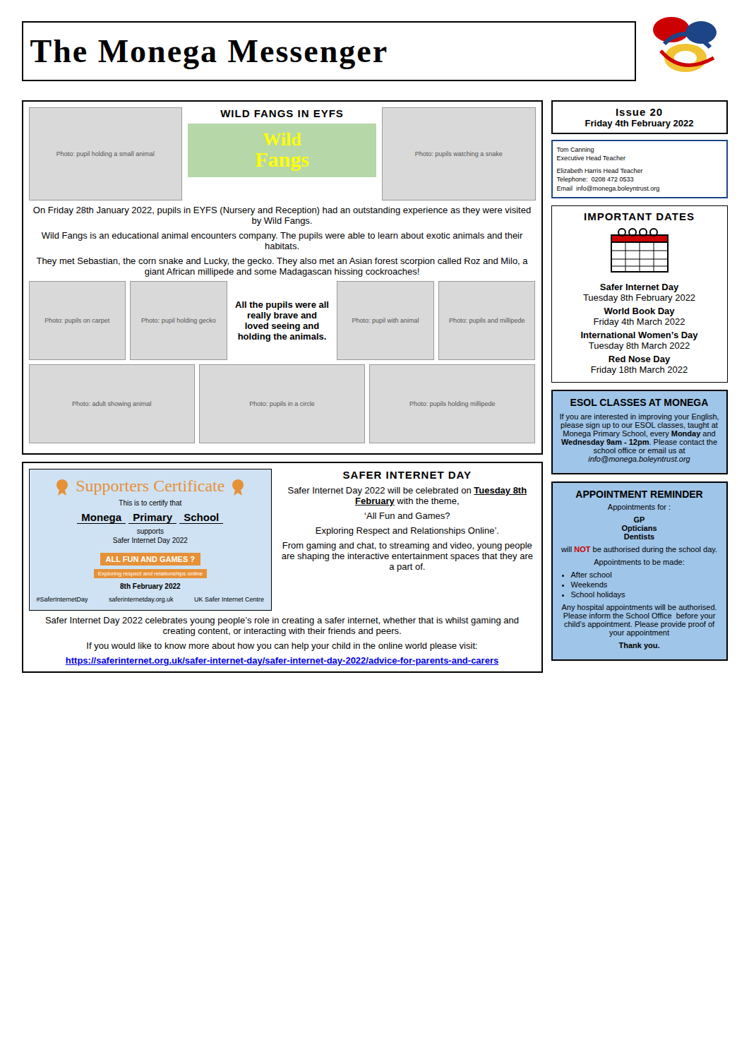The Monega Messenger
Photo: pupil holding a small animal
WILD FANGS IN EYFS
Wild
Fangs
Photo: pupils watching a snake
On Friday 28th January 2022, pupils in EYFS (Nursery and Reception) had an outstanding experience as they were visited by Wild Fangs.
Wild Fangs is an educational animal encounters company. The pupils were able to learn about exotic animals and their habitats.
They met Sebastian, the corn snake and Lucky, the gecko. They also met an Asian forest scorpion called Roz and Milo, a giant African millipede and some Madagascan hissing cockroaches!
Photo: pupils on carpet
Photo: pupil holding gecko
All the pupils were all really brave and loved seeing and holding the animals.
Photo: pupil with animal
Photo: pupils and millipede
Photo: adult showing animal
Photo: pupils in a circle
Photo: pupils holding millipede
Supporters Certificate
This is to certify that
Monega Primary School
supports
Safer Internet Day 2022
ALL FUN AND GAMES ?
Exploring respect and relationships online
8th February 2022
#SaferInternetDay saferinternetday.org.uk UK Safer Internet Centre
SAFER INTERNET DAY
Safer Internet Day 2022 will be celebrated on Tuesday 8th February with the theme,
‘All Fun and Games?
Exploring Respect and Relationships Online’.
From gaming and chat, to streaming and video, young people are shaping the interactive entertainment spaces that they are a part of.
Safer Internet Day 2022 celebrates young people’s role in creating a safer internet, whether that is whilst gaming and creating content, or interacting with their friends and peers.
If you would like to know more about how you can help your child in the online world please visit:
https://saferinternet.org.uk/safer-internet-day/safer-internet-day-2022/advice-for-parents-and-carers
Issue 20
Friday 4th February 2022
Tom Canning
Executive Head Teacher
Elizabeth Harris Head Teacher
Telephone: 0208 472 0533
Email info@monega.boleyntrust.org
IMPORTANT DATES
Safer Internet Day Tuesday 8th February 2022
World Book Day Friday 4th March 2022
International Women’s Day Tuesday 8th March 2022
Red Nose Day Friday 18th March 2022
ESOL CLASSES AT MONEGA
If you are interested in improving your English, please sign up to our ESOL classes, taught at Monega Primary School, every Monday and Wednesday 9am - 12pm. Please contact the school office or email us at info@monega.boleyntrust.org
APPOINTMENT REMINDER
Appointments for :
GP
Opticians
Dentists
will NOT be authorised during the school day.
Appointments to be made:
After school
Weekends
School holidays
Any hospital appointments will be authorised. Please inform the School Office before your child’s appointment. Please provide proof of your appointment
Thank you.